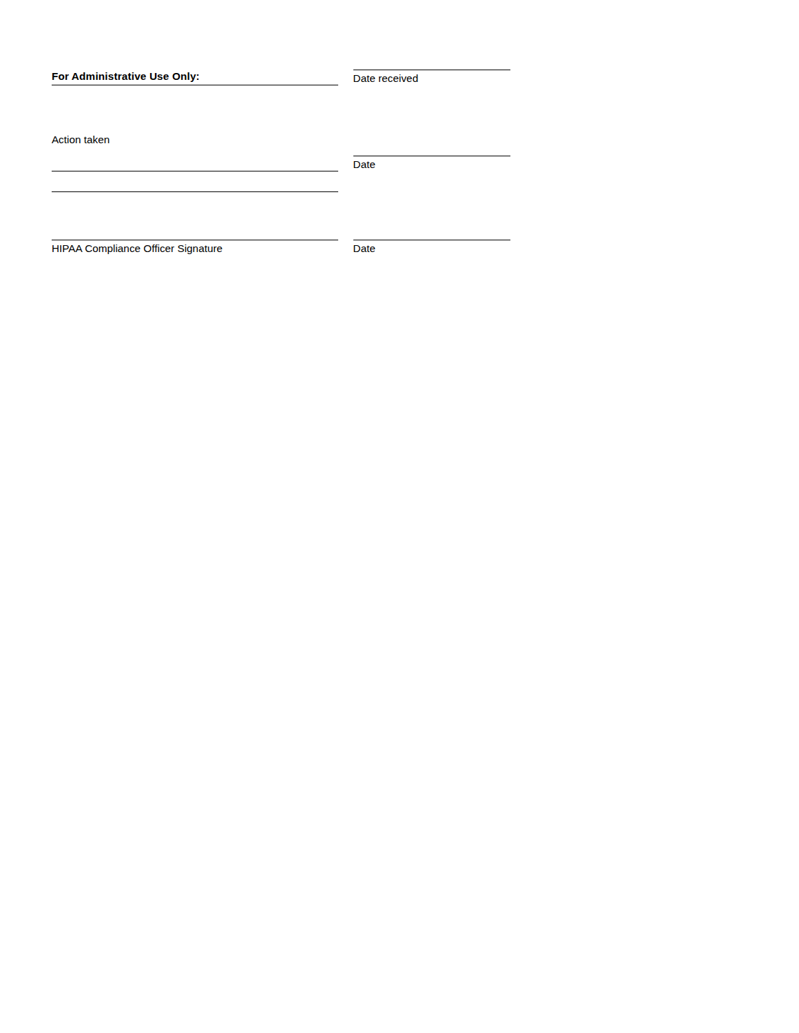| For Administrative Use Only: | | Date received |
| Action taken | | |
| | | Date |
| HIPAA Compliance Officer Signature | | Date |